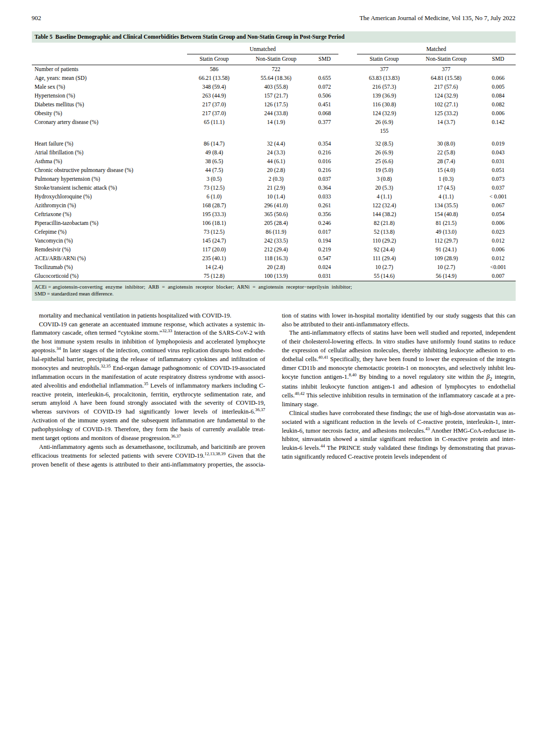902
The American Journal of Medicine, Vol 135, No 7, July 2022
Table 5 Baseline Demographic and Clinical Comorbidities Between Statin Group and Non-Statin Group in Post-Surge Period
| | Unmatched | | Matched |
| --- | --- | --- | --- |
| | Statin Group | Non-Statin Group | SMD | | Statin Group | Non-Statin Group | SMD |
| Number of patients | 586 | 722 | | | 377 | 377 | |
| Age, years: mean (SD) | 66.21 (13.58) | 55.64 (18.36) | 0.655 | | 63.83 (13.83) | 64.81 (15.58) | 0.066 |
| Male sex (%) | 348 (59.4) | 403 (55.8) | 0.072 | | 216 (57.3) | 217 (57.6) | 0.005 |
| Hypertension (%) | 263 (44.9) | 157 (21.7) | 0.506 | | 139 (36.9) | 124 (32.9) | 0.084 |
| Diabetes mellitus (%) | 217 (37.0) | 126 (17.5) | 0.451 | | 116 (30.8) | 102 (27.1) | 0.082 |
| Obesity (%) | 217 (37.0) | 244 (33.8) | 0.068 | | 124 (32.9) | 125 (33.2) | 0.006 |
| Coronary artery disease (%) | 65 (11.1) | 14 (1.9) | 0.377 | | 26 (6.9) | 14 (3.7) | 0.142 |
| | | | | | 155 | | |
| Heart failure (%) | 86 (14.7) | 32 (4.4) | 0.354 | | 32 (8.5) | 30 (8.0) | 0.019 |
| Atrial fibrillation (%) | 49 (8.4) | 24 (3.3) | 0.216 | | 26 (6.9) | 22 (5.8) | 0.043 |
| Asthma (%) | 38 (6.5) | 44 (6.1) | 0.016 | | 25 (6.6) | 28 (7.4) | 0.031 |
| Chronic obstructive pulmonary disease (%) | 44 (7.5) | 20 (2.8) | 0.216 | | 19 (5.0) | 15 (4.0) | 0.051 |
| Pulmonary hypertension (%) | 3 (0.5) | 2 (0.3) | 0.037 | | 3 (0.8) | 1 (0.3) | 0.073 |
| Stroke/transient ischemic attack (%) | 73 (12.5) | 21 (2.9) | 0.364 | | 20 (5.3) | 17 (4.5) | 0.037 |
| Hydroxychloroquine (%) | 6 (1.0) | 10 (1.4) | 0.033 | | 4 (1.1) | 4 (1.1) | < 0.001 |
| Azithromycin (%) | 168 (28.7) | 296 (41.0) | 0.261 | | 122 (32.4) | 134 (35.5) | 0.067 |
| Ceftriaxone (%) | 195 (33.3) | 365 (50.6) | 0.356 | | 144 (38.2) | 154 (40.8) | 0.054 |
| Piperacillin-tazobactam (%) | 106 (18.1) | 205 (28.4) | 0.246 | | 82 (21.8) | 81 (21.5) | 0.006 |
| Cefepime (%) | 73 (12.5) | 86 (11.9) | 0.017 | | 52 (13.8) | 49 (13.0) | 0.023 |
| Vancomycin (%) | 145 (24.7) | 242 (33.5) | 0.194 | | 110 (29.2) | 112 (29.7) | 0.012 |
| Remdesivir (%) | 117 (20.0) | 212 (29.4) | 0.219 | | 92 (24.4) | 91 (24.1) | 0.006 |
| ACEi/ARB/ARNi (%) | 235 (40.1) | 118 (16.3) | 0.547 | | 111 (29.4) | 109 (28.9) | 0.012 |
| Tocilizumab (%) | 14 (2.4) | 20 (2.8) | 0.024 | | 10 (2.7) | 10 (2.7) | <0.001 |
| Glucocorticoid (%) | 75 (12.8) | 100 (13.9) | 0.031 | | 55 (14.6) | 56 (14.9) | 0.007 |
ACEi = angiotensin-converting enzyme inhibitor; ARB = angiotensin receptor blocker; ARNi = angiotensin receptor−neprilysin inhibitor;
SMD = standardized mean difference.
mortality and mechanical ventilation in patients hospitalized with COVID-19.
COVID-19 can generate an accentuated immune response, which activates a systemic inflammatory cascade, often termed “cytokine storm.”32,33 Interaction of the SARS-CoV-2 with the host immune system results in inhibition of lymphopoiesis and accelerated lymphocyte apoptosis.34 In later stages of the infection, continued virus replication disrupts host endothelial-epithelial barrier, precipitating the release of inflammatory cytokines and infiltration of monocytes and neutrophils.32,35 End-organ damage pathognomonic of COVID-19-associated inflammation occurs in the manifestation of acute respiratory distress syndrome with associated alveolitis and endothelial inflammation.35 Levels of inflammatory markers including C-reactive protein, interleukin-6, procalcitonin, ferritin, erythrocyte sedimentation rate, and serum amyloid A have been found strongly associated with the severity of COVID-19, whereas survivors of COVID-19 had significantly lower levels of interleukin-6.36,37 Activation of the immune system and the subsequent inflammation are fundamental to the pathophysiology of COVID-19. Therefore, they form the basis of currently available treatment target options and monitors of disease progression.36,37
Anti-inflammatory agents such as dexamethasone, tocilizumab, and baricitinib are proven efficacious treatments for selected patients with severe COVID-19.12,13,38,39 Given that the proven benefit of these agents is attributed to their anti-inflammatory properties, the association of statins with lower in-hospital mortality identified by our study suggests that this can also be attributed to their anti-inflammatory effects.
The anti-inflammatory effects of statins have been well studied and reported, independent of their cholesterol-lowering effects. In vitro studies have uniformly found statins to reduce the expression of cellular adhesion molecules, thereby inhibiting leukocyte adhesion to endothelial cells.40,41 Specifically, they have been found to lower the expression of the integrin dimer CD11b and monocyte chemotactic protein-1 on monocytes, and selectively inhibit leukocyte function antigen-1.8,40 By binding to a novel regulatory site within the β2 integrin, statins inhibit leukocyte function antigen-1 and adhesion of lymphocytes to endothelial cells.40,42 This selective inhibition results in termination of the inflammatory cascade at a preliminary stage.
Clinical studies have corroborated these findings; the use of high-dose atorvastatin was associated with a significant reduction in the levels of C-reactive protein, interleukin-1, interleukin-6, tumor necrosis factor, and adhesions molecules.43 Another HMG-CoA-reductase inhibitor, simvastatin showed a similar significant reduction in C-reactive protein and interleukin-6 levels.44 The PRINCE study validated these findings by demonstrating that pravastatin significantly reduced C-reactive protein levels independent of